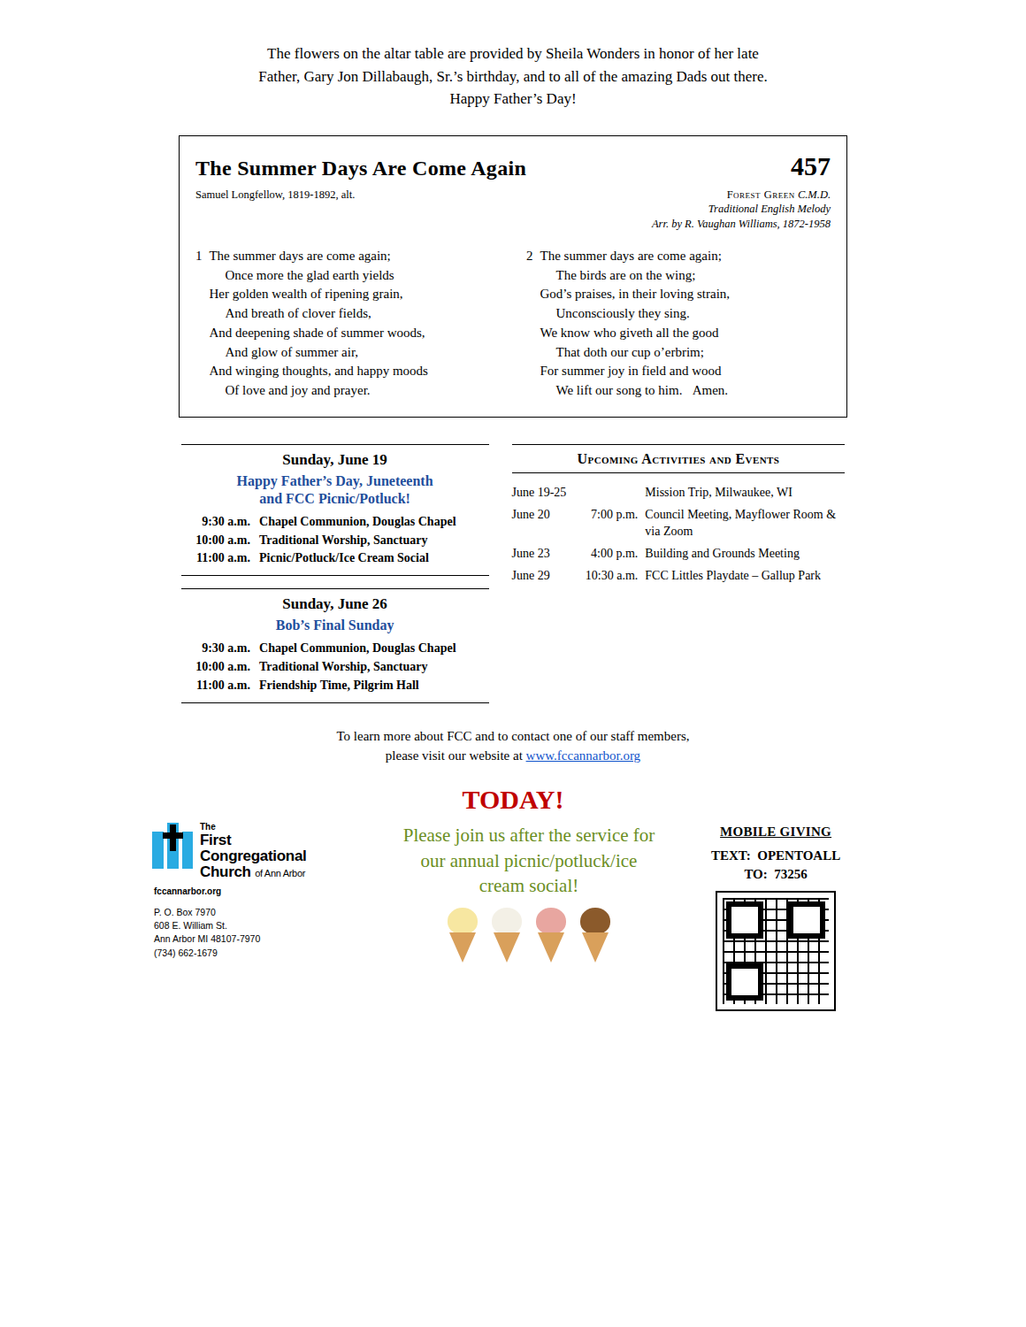The flowers on the altar table are provided by Sheila Wonders in honor of her late
Father, Gary Jon Dillabaugh, Sr.’s birthday, and to all of the amazing Dads out there.
Happy Father’s Day!
The Summer Days Are Come Again 457
Samuel Longfellow, 1819-1892, alt. Forest Green C.M.D.
Traditional English Melody
Arr. by R. Vaughan Williams, 1872-1958
1 The summer days are come again;
Once more the glad earth yields Her golden wealth of ripening grain,
And breath of clover fields, And deepening shade of summer woods,
And glow of summer air, And winging thoughts, and happy moods
Of love and joy and prayer.
2 The summer days are come again;
The birds are on the wing; God’s praises, in their loving strain,
Unconsciously they sing. We know who giveth all the good
That doth our cup o’erbrim; For summer joy in field and wood
We lift our song to him. Amen.
Sunday, June 19
Happy Father’s Day, Juneteenth
and FCC Picnic/Potluck!
| 9:30 a.m. | Chapel Communion, Douglas Chapel |
| 10:00 a.m. | Traditional Worship, Sanctuary |
| 11:00 a.m. | Picnic/Potluck/Ice Cream Social |
Sunday, June 26
Bob’s Final Sunday
| 9:30 a.m. | Chapel Communion, Douglas Chapel |
| 10:00 a.m. | Traditional Worship, Sanctuary |
| 11:00 a.m. | Friendship Time, Pilgrim Hall |
Upcoming Activities and Events
| June 19-25 | | Mission Trip, Milwaukee, WI |
| June 20 | 7:00 p.m. | Council Meeting, Mayflower Room & via Zoom |
| June 23 | 4:00 p.m. | Building and Grounds Meeting |
| June 29 | 10:30 a.m. | FCC Littles Playdate – Gallup Park |
To learn more about FCC and to contact one of our staff members,
please visit our website at www.fccannarbor.org
TODAY!
The
First
Congregational
Church of Ann Arbor
fccannarbor.org
P. O. Box 7970
608 E. William St.
Ann Arbor MI 48107-7970
(734) 662-1679
Please join us after the service for our annual picnic/potluck/ice cream social!
MOBILE GIVING
TEXT: OPENTOALL
TO: 73256